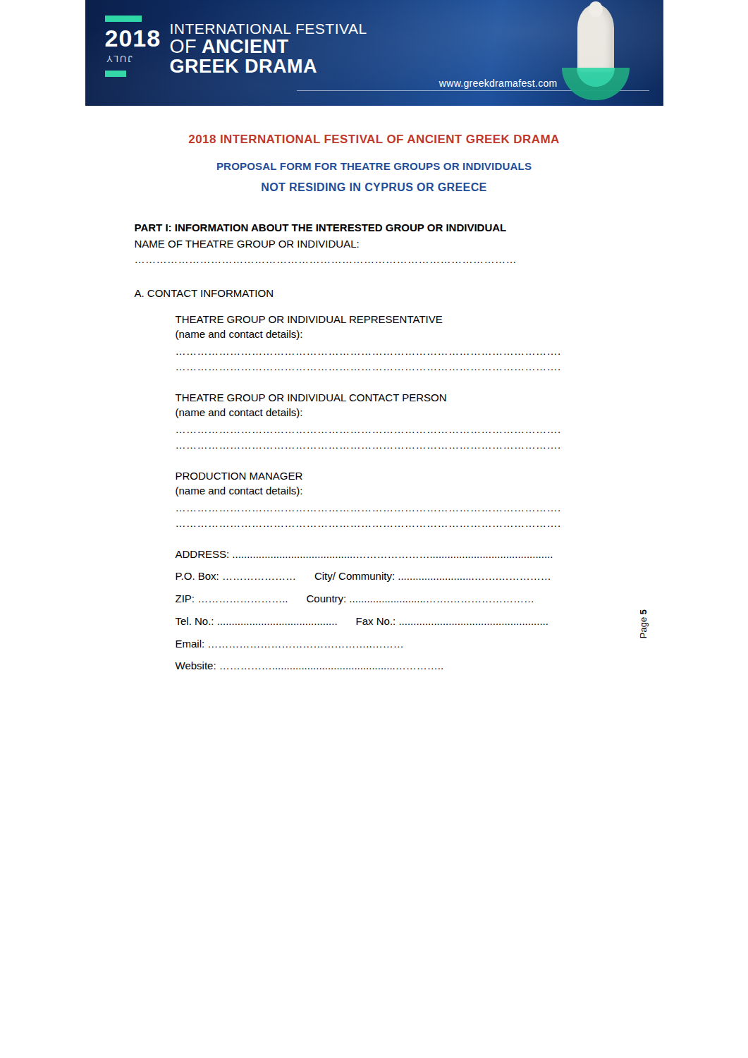2018
JULY
INTERNATIONAL FESTIVAL
OF ANCIENT
GREEK DRAMA
www.greekdramafest.com
2018 INTERNATIONAL FESTIVAL OF ANCIENT GREEK DRAMA
PROPOSAL FORM FOR THEATRE GROUPS OR INDIVIDUALS
NOT RESIDING IN CYPRUS OR GREECE
PART I: INFORMATION ABOUT THE INTERESTED GROUP OR INDIVIDUAL
NAME OF THEATRE GROUP OR INDIVIDUAL:
……………………………………………………………………………………………
A. CONTACT INFORMATION
THEATRE GROUP OR INDIVIDUAL REPRESENTATIVE
(name and contact details):
…………………………………………………………………………………………….
…………………………………………………………………………………………….
THEATRE GROUP OR INDIVIDUAL CONTACT PERSON
(name and contact details):
…………………………………………………………………………………………….
…………………………………………………………………………………………….
PRODUCTION MANAGER
(name and contact details):
…………………………………………………………………………………………….
…………………………………………………………………………………………….
ADDRESS: ..........................................…………………..........................................
P.O. Box: ………………… City/ Community: ..........................…….……………
ZIP: …………………….. Country: ..........................…….……………………
Tel. No.: ......................................... Fax No.: ...................................................
Email: ………………………………………..………
Website: ……………..........................................…………..
Page 5